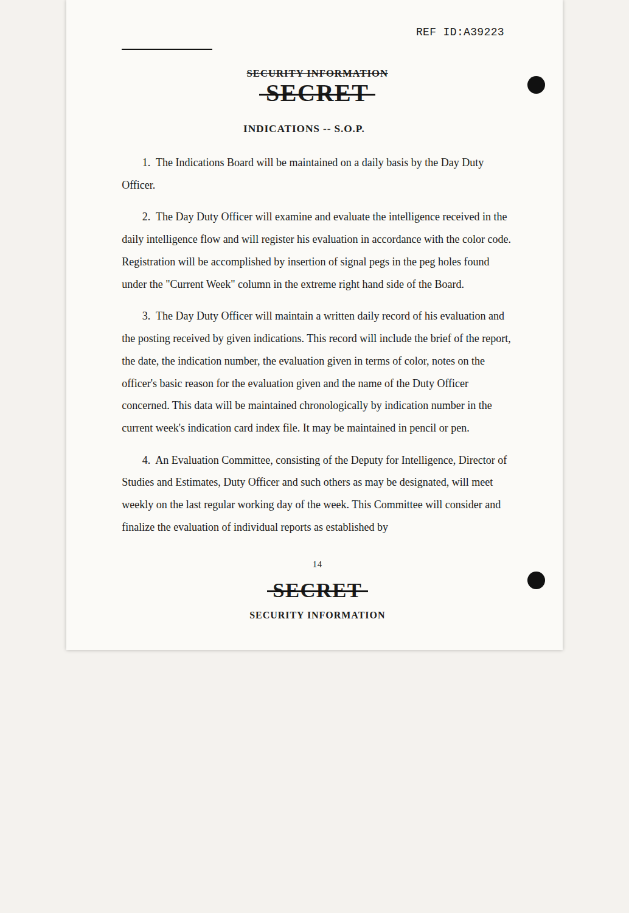REF ID:A39223
SECURITY INFORMATION
SECRET
INDICATIONS -- S.O.P.
1. The Indications Board will be maintained on a daily basis by the Day Duty Officer.
2. The Day Duty Officer will examine and evaluate the intelligence received in the daily intelligence flow and will register his evaluation in accordance with the color code. Registration will be accomplished by insertion of signal pegs in the peg holes found under the "Current Week" column in the extreme right hand side of the Board.
3. The Day Duty Officer will maintain a written daily record of his evaluation and the posting received by given indications. This record will include the brief of the report, the date, the indication number, the evaluation given in terms of color, notes on the officer's basic reason for the evaluation given and the name of the Duty Officer concerned. This data will be maintained chronologically by indication number in the current week's indication card index file. It may be maintained in pencil or pen.
4. An Evaluation Committee, consisting of the Deputy for Intelligence, Director of Studies and Estimates, Duty Officer and such others as may be designated, will meet weekly on the last regular working day of the week. This Committee will consider and finalize the evaluation of individual reports as established by
14
SECRET
SECURITY INFORMATION